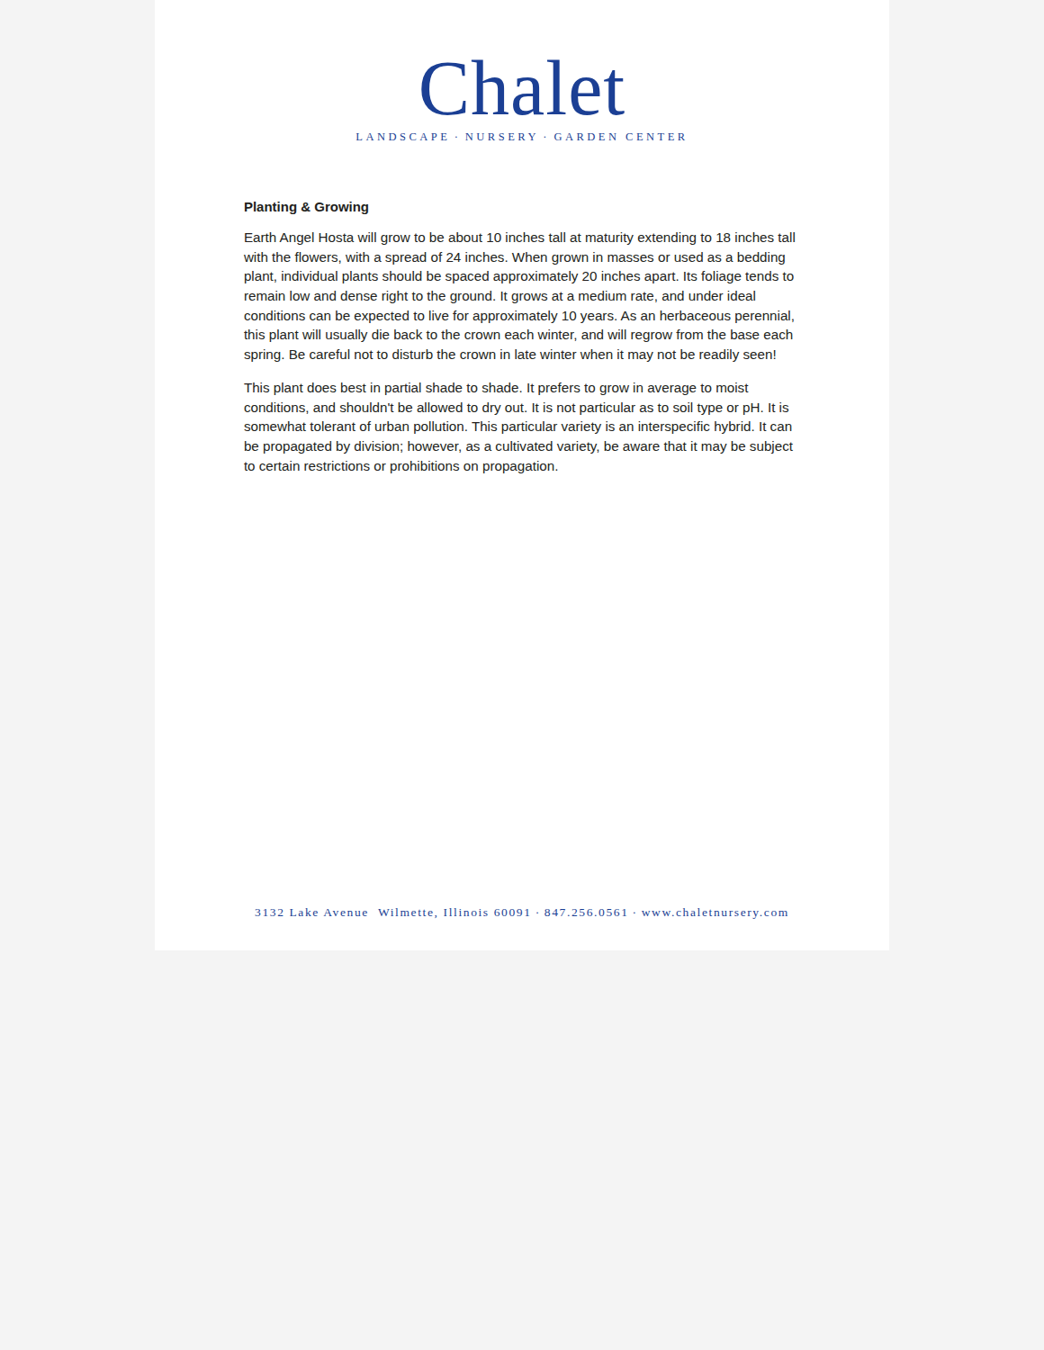Chalet
Landscape·Nursery·Garden Center
Planting & Growing
Earth Angel Hosta will grow to be about 10 inches tall at maturity extending to 18 inches tall with the flowers, with a spread of 24 inches. When grown in masses or used as a bedding plant, individual plants should be spaced approximately 20 inches apart. Its foliage tends to remain low and dense right to the ground. It grows at a medium rate, and under ideal conditions can be expected to live for approximately 10 years. As an herbaceous perennial, this plant will usually die back to the crown each winter, and will regrow from the base each spring. Be careful not to disturb the crown in late winter when it may not be readily seen!
This plant does best in partial shade to shade. It prefers to grow in average to moist conditions, and shouldn't be allowed to dry out. It is not particular as to soil type or pH. It is somewhat tolerant of urban pollution. This particular variety is an interspecific hybrid. It can be propagated by division; however, as a cultivated variety, be aware that it may be subject to certain restrictions or prohibitions on propagation.
3132 Lake Avenue Wilmette, Illinois 60091·847.256.0561·www.chaletnursery.com